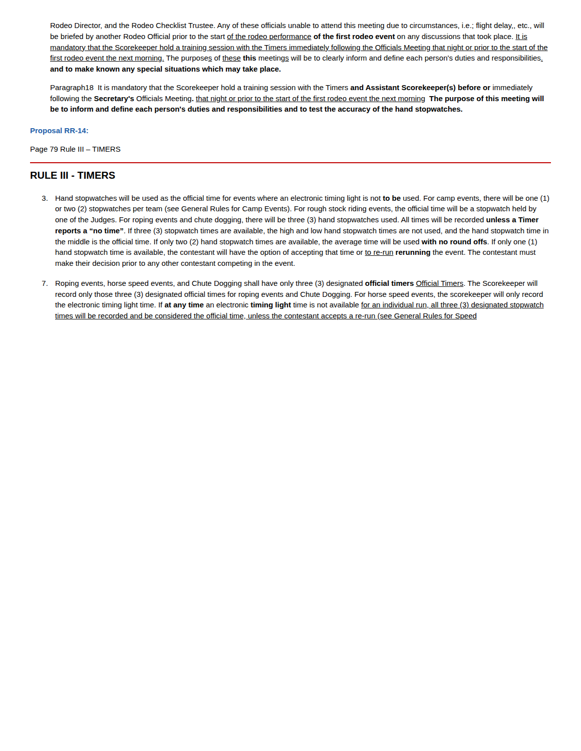Rodeo Director, and the Rodeo Checklist Trustee. Any of these officials unable to attend this meeting due to circumstances, i.e.; flight delay,, etc., will be briefed by another Rodeo Official prior to the start of the rodeo performance of the first rodeo event on any discussions that took place. It is mandatory that the Scorekeeper hold a training session with the Timers immediately following the Officials Meeting that night or prior to the start of the first rodeo event the next morning. The purposes of these this meetings will be to clearly inform and define each person's duties and responsibilities. and to make known any special situations which may take place.
Paragraph18 It is mandatory that the Scorekeeper hold a training session with the Timers and Assistant Scorekeeper(s) before or immediately following the Secretary's Officials Meeting. that night or prior to the start of the first rodeo event the next morning The purpose of this meeting will be to inform and define each person's duties and responsibilities and to test the accuracy of the hand stopwatches.
Proposal RR-14:
Page 79 Rule III – TIMERS
RULE III - TIMERS
Hand stopwatches will be used as the official time for events where an electronic timing light is not to be used. For camp events, there will be one (1) or two (2) stopwatches per team (see General Rules for Camp Events). For rough stock riding events, the official time will be a stopwatch held by one of the Judges. For roping events and chute dogging, there will be three (3) hand stopwatches used. All times will be recorded unless a Timer reports a “no time”. If three (3) stopwatch times are available, the high and low hand stopwatch times are not used, and the hand stopwatch time in the middle is the official time. If only two (2) hand stopwatch times are available, the average time will be used with no round offs. If only one (1) hand stopwatch time is available, the contestant will have the option of accepting that time or to re-run rerunning the event. The contestant must make their decision prior to any other contestant competing in the event.
Roping events, horse speed events, and Chute Dogging shall have only three (3) designated official timers Official Timers. The Scorekeeper will record only those three (3) designated official times for roping events and Chute Dogging. For horse speed events, the scorekeeper will only record the electronic timing light time. If at any time an electronic timing light time is not available for an individual run, all three (3) designated stopwatch times will be recorded and be considered the official time, unless the contestant accepts a re-run (see General Rules for Speed